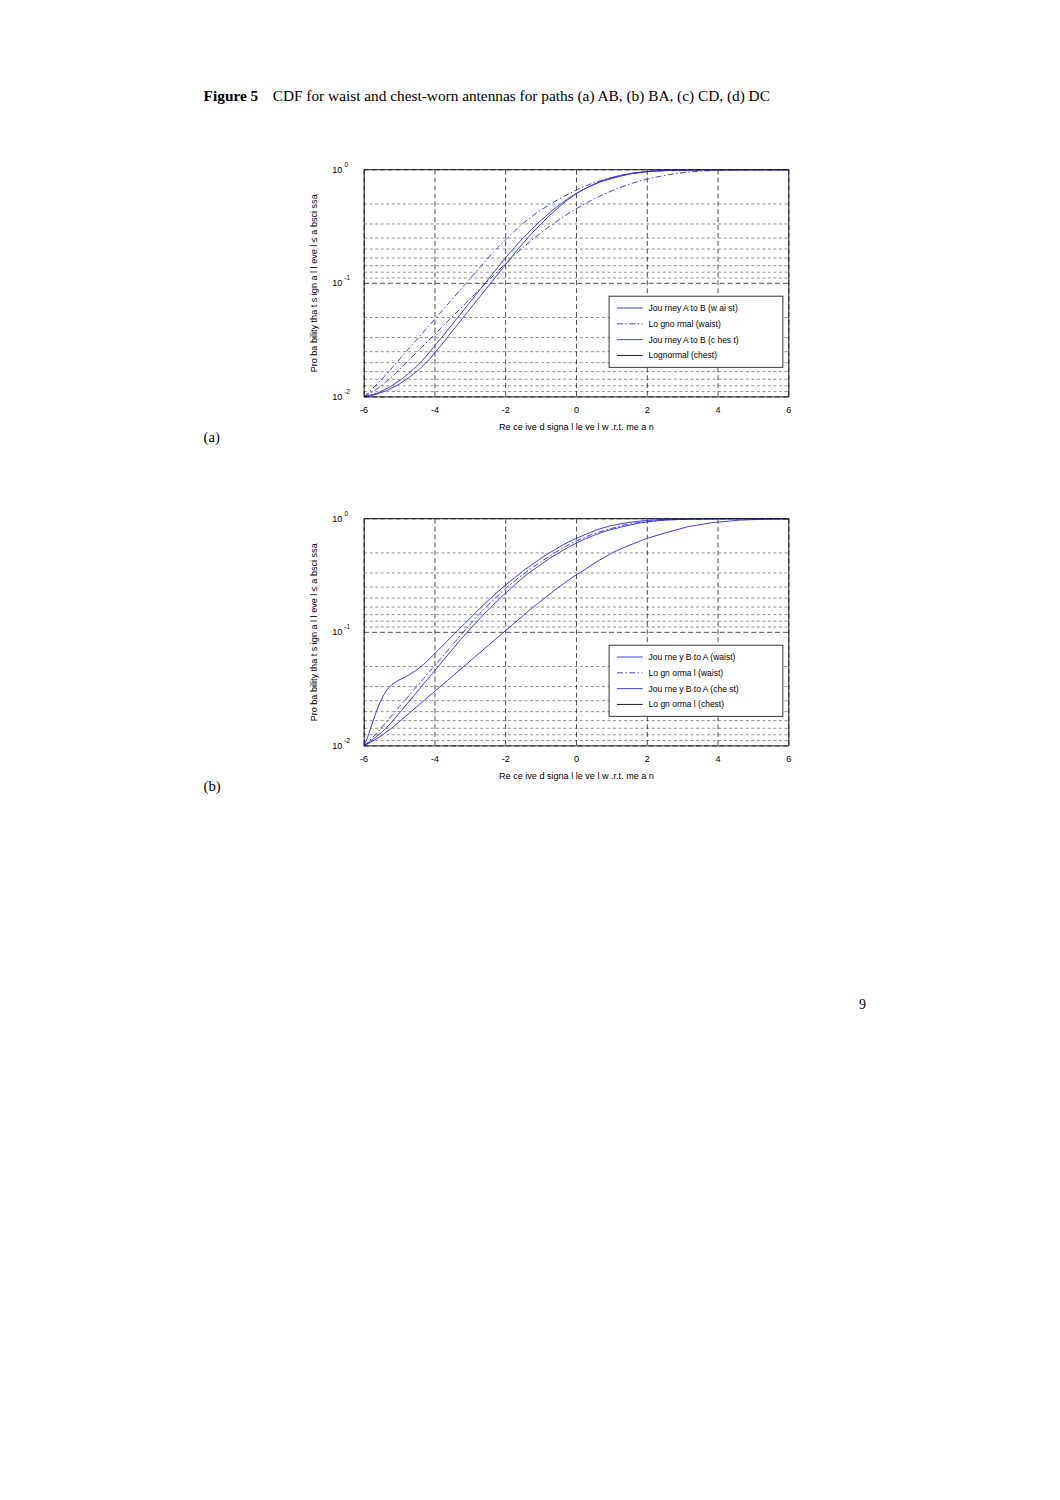Figure 5 CDF for waist and chest-worn antennas for paths (a) AB, (b) BA, (c) CD, (d) DC
10 0 10 -1 10 -2 -6 -4 -2 0 2 4 6 Re ce ive d signa l le ve l w .r.t. me a n Pro ba bility tha t s ign a l l eve l ≤ a bsci ssa Jou rney A to B (w ai st) Lo gno rmal (waist) Jou rney A to B (c hes t) Lognormal (chest)
(a)
10 0 10 -1 10 -2 -6 -4 -2 0 2 4 6 Re ce ive d signa l le ve l w .r.t. me a n Pro ba bility tha t s ign a l l eve l ≤ a bsci ssa Jou rne y B to A (waist) Lo gn orma l (waist) Jou rne y B to A (che st) Lo gn orma l (chest)
(b)
9